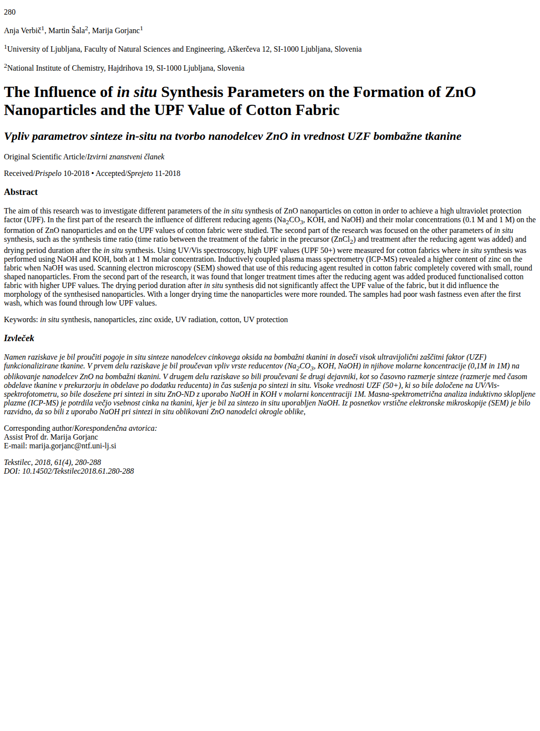280
Anja Verbič1, Martin Šala2, Marija Gorjanc1
1University of Ljubljana, Faculty of Natural Sciences and Engineering, Aškerčeva 12, SI-1000 Ljubljana, Slovenia
2National Institute of Chemistry, Hajdrihova 19, SI-1000 Ljubljana, Slovenia
The Influence of in situ Synthesis Parameters on the Formation of ZnO Nanoparticles and the UPF Value of Cotton Fabric
Vpliv parametrov sinteze in-situ na tvorbo nanodelcev ZnO in vrednost UZF bombažne tkanine
Original Scientific Article/Izvirni znanstveni članek
Received/Prispelo 10-2018 • Accepted/Sprejeto 11-2018
Abstract
The aim of this research was to investigate different parameters of the in situ synthesis of ZnO nanoparticles on cotton in order to achieve a high ultraviolet protection factor (UPF). In the first part of the research the influence of different reducing agents (Na2CO3, KOH, and NaOH) and their molar concentrations (0.1 M and 1 M) on the formation of ZnO nanoparticles and on the UPF values of cotton fabric were studied. The second part of the research was focused on the other parameters of in situ synthesis, such as the synthesis time ratio (time ratio between the treatment of the fabric in the precursor (ZnCl2) and treatment after the reducing agent was added) and drying period duration after the in situ synthesis. Using UV/Vis spectroscopy, high UPF values (UPF 50+) were measured for cotton fabrics where in situ synthesis was performed using NaOH and KOH, both at 1 M molar concentration. Inductively coupled plasma mass spectrometry (ICP-MS) revealed a higher content of zinc on the fabric when NaOH was used. Scanning electron microscopy (SEM) showed that use of this reducing agent resulted in cotton fabric completely covered with small, round shaped nanoparticles. From the second part of the research, it was found that longer treatment times after the reducing agent was added produced functionalised cotton fabric with higher UPF values. The drying period duration after in situ synthesis did not significantly affect the UPF value of the fabric, but it did influence the morphology of the synthesised nanoparticles. With a longer drying time the nanoparticles were more rounded. The samples had poor wash fastness even after the first wash, which was found through low UPF values.
Keywords: in situ synthesis, nanoparticles, zinc oxide, UV radiation, cotton, UV protection
Izvleček
Namen raziskave je bil proučiti pogoje in situ sinteze nanodelcev cinkovega oksida na bombažni tkanini in doseči visok ultravijolični zaščitni faktor (UZF) funkcionalizirane tkanine. V prvem delu raziskave je bil proučevan vpliv vrste reducentov (Na2CO3, KOH, NaOH) in njihove molarne koncentracije (0,1M in 1M) na oblikovanje nanodelcev ZnO na bombažni tkanini. V drugem delu raziskave so bili proučevani še drugi dejavniki, kot so časovno razmerje sinteze (razmerje med časom obdelave tkanine v prekurzorju in obdelave po dodatku reducenta) in čas sušenja po sintezi in situ. Visoke vrednosti UZF (50+), ki so bile določene na UV/Vis- spektrofotometru, so bile dosežene pri sintezi in situ ZnO-ND z uporabo NaOH in KOH v molarni koncentraciji 1M. Masna-spektrometrična analiza induktivno sklopljene plazme (ICP-MS) je potrdila večjo vsebnost cinka na tkanini, kjer je bil za sintezo in situ uporabljen NaOH. Iz posnetkov vrstične elektronske mikroskopije (SEM) je bilo razvidno, da so bili z uporabo NaOH pri sintezi in situ oblikovani ZnO nanodelci okrogle oblike,
Corresponding author/Korespondenčna avtorica:
Assist Prof dr. Marija Gorjanc
E-mail: marija.gorjanc@ntf.uni-lj.si
Tekstilec, 2018, 61(4), 280-288
DOI: 10.14502/Tekstilec2018.61.280-288